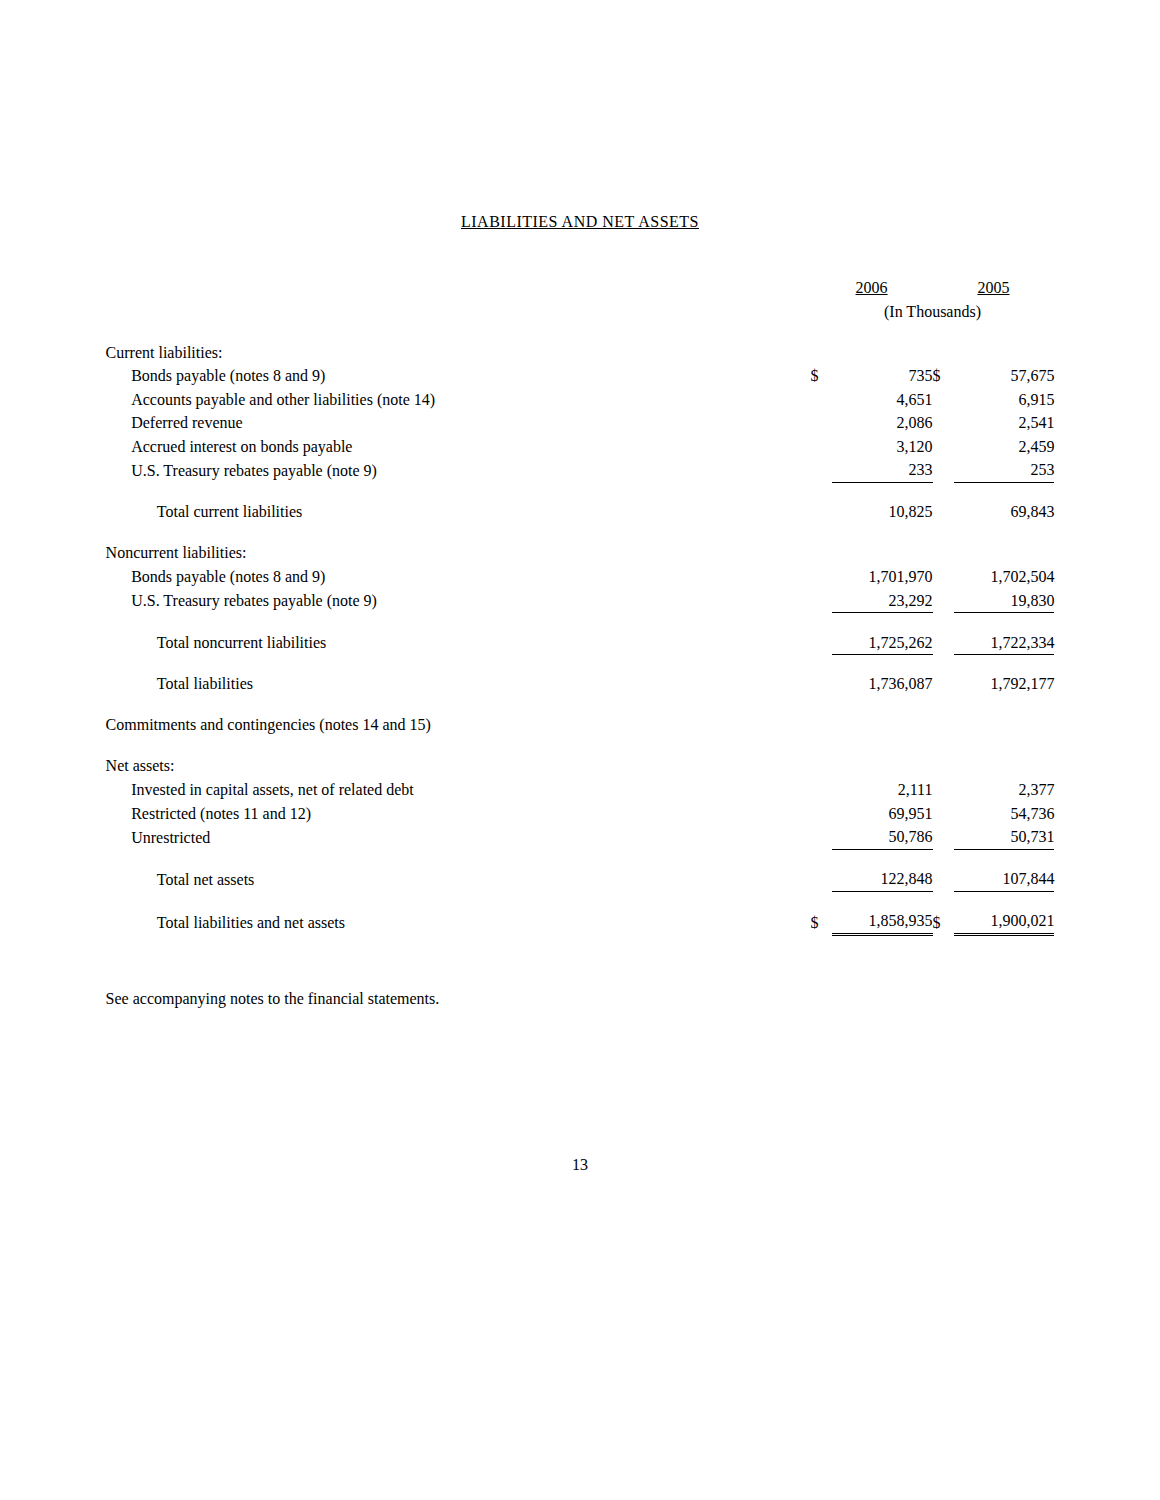LIABILITIES AND NET ASSETS
| | | 2006 | 2005 |
| | | (In Thousands) |
| Current liabilities: | | | | | |
| Bonds payable (notes 8 and 9) | | $ | 735 | $ | 57,675 |
| Accounts payable and other liabilities (note 14) | | | 4,651 | | 6,915 |
| Deferred revenue | | | 2,086 | | 2,541 |
| Accrued interest on bonds payable | | | 3,120 | | 2,459 |
| U.S. Treasury rebates payable (note 9) | | | 233 | | 253 |
| Total current liabilities | | | 10,825 | | 69,843 |
| Noncurrent liabilities: | | | | | |
| Bonds payable (notes 8 and 9) | | | 1,701,970 | | 1,702,504 |
| U.S. Treasury rebates payable (note 9) | | | 23,292 | | 19,830 |
| Total noncurrent liabilities | | | 1,725,262 | | 1,722,334 |
| Total liabilities | | | 1,736,087 | | 1,792,177 |
| Commitments and contingencies (notes 14 and 15) | | | | | |
| Net assets: | | | | | |
| Invested in capital assets, net of related debt | | | 2,111 | | 2,377 |
| Restricted (notes 11 and 12) | | | 69,951 | | 54,736 |
| Unrestricted | | | 50,786 | | 50,731 |
| Total net assets | | | 122,848 | | 107,844 |
| Total liabilities and net assets | | $ | 1,858,935 | $ | 1,900,021 |
See accompanying notes to the financial statements.
13